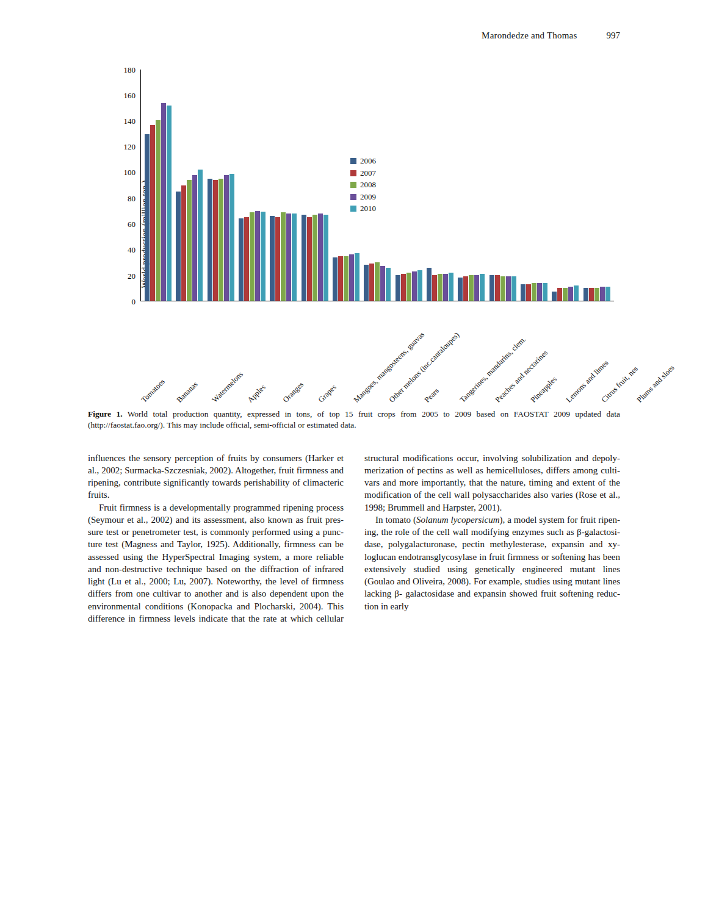Marondedze and Thomas 997
World production (million ton.)
180 160 140 120 100 80 60 40 20 0
2006
2007
2008
2009
2010
Tomatoes Bananas Watermelons Apples Oranges Grapes Mangoes, mangosteens, guavas Other melons (inc.cantaloupes) Pears Tangerines, mandarins, clem. Peaches and nectarines Pineapples Lemons and limes Citrus fruit, nes Plums and sloes
Figure 1. World total production quantity, expressed in tons, of top 15 fruit crops from 2005 to 2009 based on FAOSTAT 2009 updated data (http://faostat.fao.org/). This may include official, semi-official or estimated data.
influences the sensory perception of fruits by consumers (Harker et al., 2002; Surmacka-Szczesniak, 2002). Altogether, fruit firmness and ripening, contribute significantly towards perishability of climacteric fruits.
Fruit firmness is a developmentally programmed ripening process (Seymour et al., 2002) and its assessment, also known as fruit pressure test or penetrometer test, is commonly performed using a puncture test (Magness and Taylor, 1925). Additionally, firmness can be assessed using the HyperSpectral Imaging system, a more reliable and non-destructive technique based on the diffraction of infrared light (Lu et al., 2000; Lu, 2007). Noteworthy, the level of firmness differs from one cultivar to another and is also dependent upon the environmental conditions (Konopacka and Plocharski, 2004). This difference in firmness levels indicate that the rate at which cellular structural modifications occur, involving solubilization and depolymerization of pectins as well as hemicelluloses, differs among cultivars and more importantly, that the nature, timing and extent of the modification of the cell wall polysaccharides also varies (Rose et al., 1998; Brummell and Harpster, 2001).
In tomato (Solanum lycopersicum), a model system for fruit ripening, the role of the cell wall modifying enzymes such as β-galactosidase, polygalacturonase, pectin methylesterase, expansin and xyloglucan endotransglycosylase in fruit firmness or softening has been extensively studied using genetically engineered mutant lines (Goulao and Oliveira, 2008). For example, studies using mutant lines lacking β- galactosidase and expansin showed fruit softening reduction in early